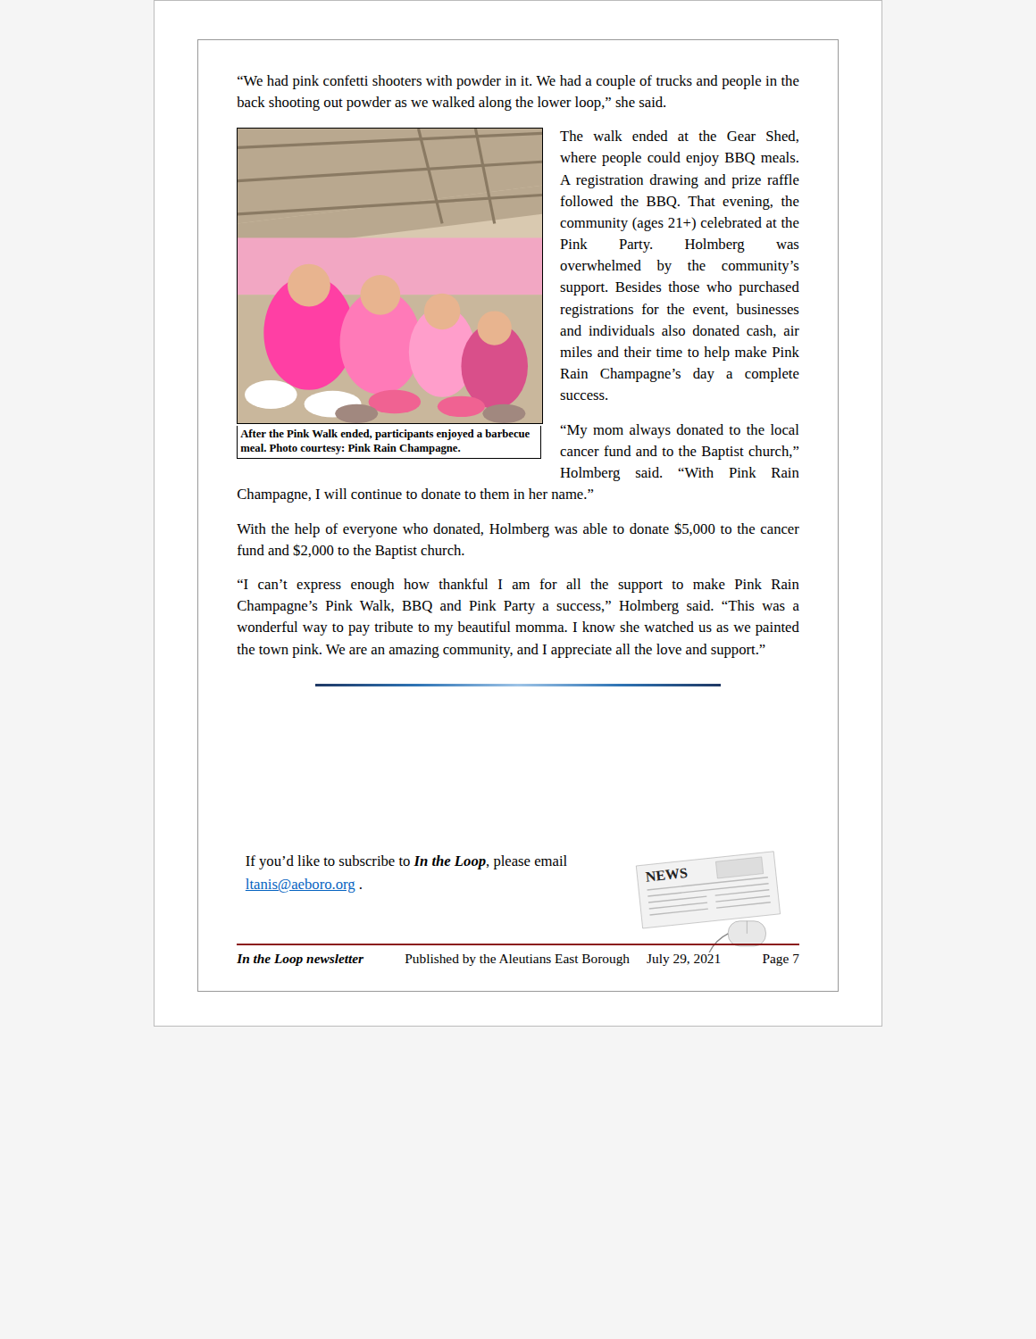“We had pink confetti shooters with powder in it. We had a couple of trucks and people in the back shooting out powder as we walked along the lower loop,” she said.
After the Pink Walk ended, participants enjoyed a barbecue meal. Photo courtesy: Pink Rain Champagne.
The walk ended at the Gear Shed, where people could enjoy BBQ meals. A registration drawing and prize raffle followed the BBQ. That evening, the community (ages 21+) celebrated at the Pink Party. Holmberg was overwhelmed by the community’s support. Besides those who purchased registrations for the event, businesses and individuals also donated cash, air miles and their time to help make Pink Rain Champagne’s day a complete success.
“My mom always donated to the local cancer fund and to the Baptist church,” Holmberg said. “With Pink Rain Champagne, I will continue to donate to them in her name.”
With the help of everyone who donated, Holmberg was able to donate $5,000 to the cancer fund and $2,000 to the Baptist church.
“I can’t express enough how thankful I am for all the support to make Pink Rain Champagne’s Pink Walk, BBQ and Pink Party a success,” Holmberg said. “This was a wonderful way to pay tribute to my beautiful momma. I know she watched us as we painted the town pink. We are an amazing community, and I appreciate all the love and support.”
If you’d like to subscribe to In the Loop, please email
ltanis@aeboro.org .
In the Loop newsletter Published by the Aleutians East Borough July 29, 2021 Page 7